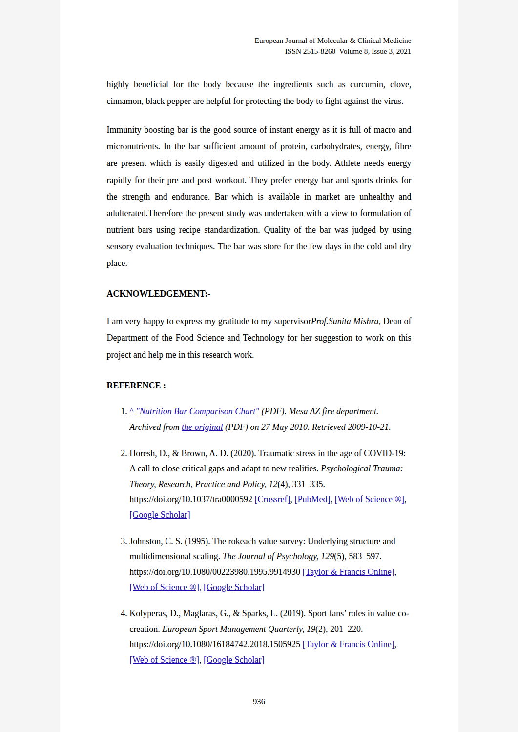European Journal of Molecular & Clinical Medicine ISSN 2515-8260 Volume 8, Issue 3, 2021
highly beneficial for the body because the ingredients such as curcumin, clove, cinnamon, black pepper are helpful for protecting the body to fight against the virus.
Immunity boosting bar is the good source of instant energy as it is full of macro and micronutrients. In the bar sufficient amount of protein, carbohydrates, energy, fibre are present which is easily digested and utilized in the body. Athlete needs energy rapidly for their pre and post workout. They prefer energy bar and sports drinks for the strength and endurance. Bar which is available in market are unhealthy and adulterated.Therefore the present study was undertaken with a view to formulation of nutrient bars using recipe standardization. Quality of the bar was judged by using sensory evaluation techniques. The bar was store for the few days in the cold and dry place.
ACKNOWLEDGEMENT:-
I am very happy to express my gratitude to my supervisorProf.Sunita Mishra, Dean of Department of the Food Science and Technology for her suggestion to work on this project and help me in this research work.
REFERENCE :
^ "Nutrition Bar Comparison Chart" (PDF). Mesa AZ fire department. Archived from the original (PDF) on 27 May 2010. Retrieved 2009-10-21.
Horesh, D., & Brown, A. D. (2020). Traumatic stress in the age of COVID-19: A call to close critical gaps and adapt to new realities. Psychological Trauma: Theory, Research, Practice and Policy, 12(4), 331–335. https://doi.org/10.1037/tra0000592 [Crossref], [PubMed], [Web of Science ®], [Google Scholar]
Johnston, C. S. (1995). The rokeach value survey: Underlying structure and multidimensional scaling. The Journal of Psychology, 129(5), 583–597. https://doi.org/10.1080/00223980.1995.9914930 [Taylor & Francis Online], [Web of Science ®], [Google Scholar]
Kolyperas, D., Maglaras, G., & Sparks, L. (2019). Sport fans’ roles in value co-creation. European Sport Management Quarterly, 19(2), 201–220. https://doi.org/10.1080/16184742.2018.1505925 [Taylor & Francis Online], [Web of Science ®], [Google Scholar]
936